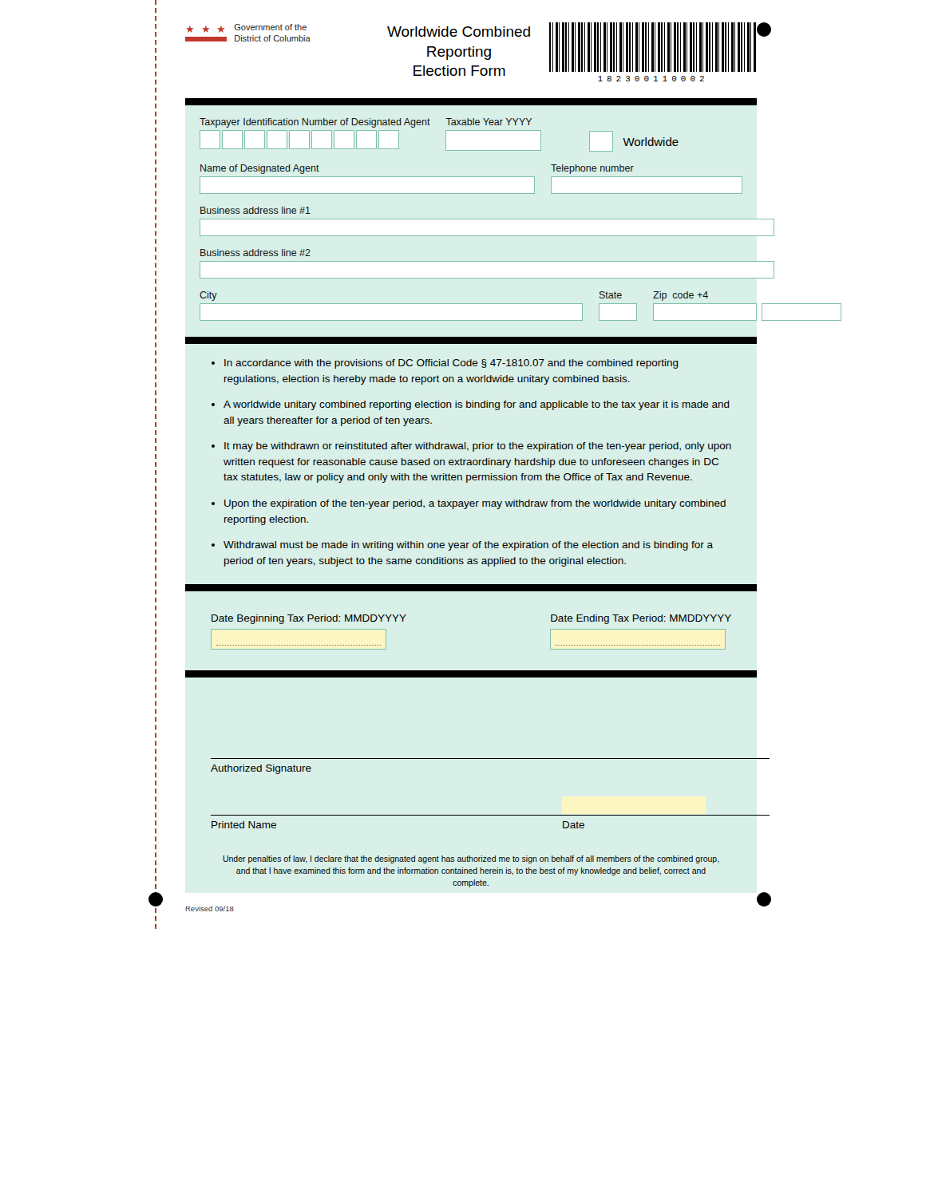★ ★ ★
Government of the
District of Columbia
Worldwide Combined Reporting
Election Form
182300110002
Taxpayer Identification Number of Designated Agent
Taxable Year YYYY
Worldwide
Name of Designated Agent
Telephone number
Business address line #1
Business address line #2
City
State
Zip code +4
In accordance with the provisions of DC Official Code § 47-1810.07 and the combined reporting regulations, election is hereby made to report on a worldwide unitary combined basis.
A worldwide unitary combined reporting election is binding for and applicable to the tax year it is made and all years thereafter for a period of ten years.
It may be withdrawn or reinstituted after withdrawal, prior to the expiration of the ten-year period, only upon written request for reasonable cause based on extraordinary hardship due to unforeseen changes in DC tax statutes, law or policy and only with the written permission from the Office of Tax and Revenue.
Upon the expiration of the ten-year period, a taxpayer may withdraw from the worldwide unitary combined reporting election.
Withdrawal must be made in writing within one year of the expiration of the election and is binding for a period of ten years, subject to the same conditions as applied to the original election.
Date Beginning Tax Period: MMDDYYYY
Date Ending Tax Period: MMDDYYYY
Authorized Signature
Printed Name
Date
Under penalties of law, I declare that the designated agent has authorized me to sign on behalf of all members of the combined group, and that I have examined this form and the information contained herein is, to the best of my knowledge and belief, correct and complete.
Revised 09/18